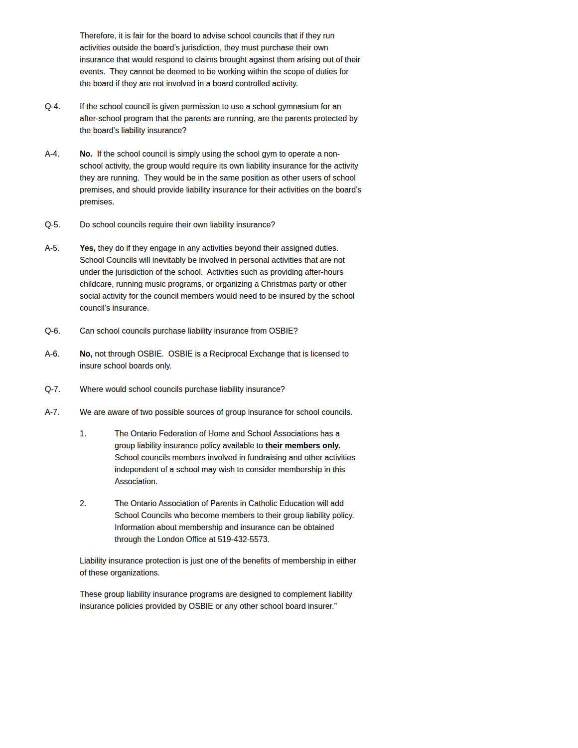Therefore, it is fair for the board to advise school councils that if they run activities outside the board’s jurisdiction, they must purchase their own insurance that would respond to claims brought against them arising out of their events. They cannot be deemed to be working within the scope of duties for the board if they are not involved in a board controlled activity.
Q-4.
If the school council is given permission to use a school gymnasium for an after-school program that the parents are running, are the parents protected by the board’s liability insurance?
A-4.
No. If the school council is simply using the school gym to operate a non-school activity, the group would require its own liability insurance for the activity they are running. They would be in the same position as other users of school premises, and should provide liability insurance for their activities on the board’s premises.
Q-5.
Do school councils require their own liability insurance?
A-5.
Yes, they do if they engage in any activities beyond their assigned duties. School Councils will inevitably be involved in personal activities that are not under the jurisdiction of the school. Activities such as providing after-hours childcare, running music programs, or organizing a Christmas party or other social activity for the council members would need to be insured by the school council’s insurance.
Q-6.
Can school councils purchase liability insurance from OSBIE?
A-6.
No, not through OSBIE. OSBIE is a Reciprocal Exchange that is licensed to insure school boards only.
Q-7.
Where would school councils purchase liability insurance?
A-7.
We are aware of two possible sources of group insurance for school councils.
The Ontario Federation of Home and School Associations has a group liability insurance policy available to their members only. School councils members involved in fundraising and other activities independent of a school may wish to consider membership in this Association.
The Ontario Association of Parents in Catholic Education will add School Councils who become members to their group liability policy. Information about membership and insurance can be obtained through the London Office at 519-432-5573.
Liability insurance protection is just one of the benefits of membership in either of these organizations.
These group liability insurance programs are designed to complement liability insurance policies provided by OSBIE or any other school board insurer."